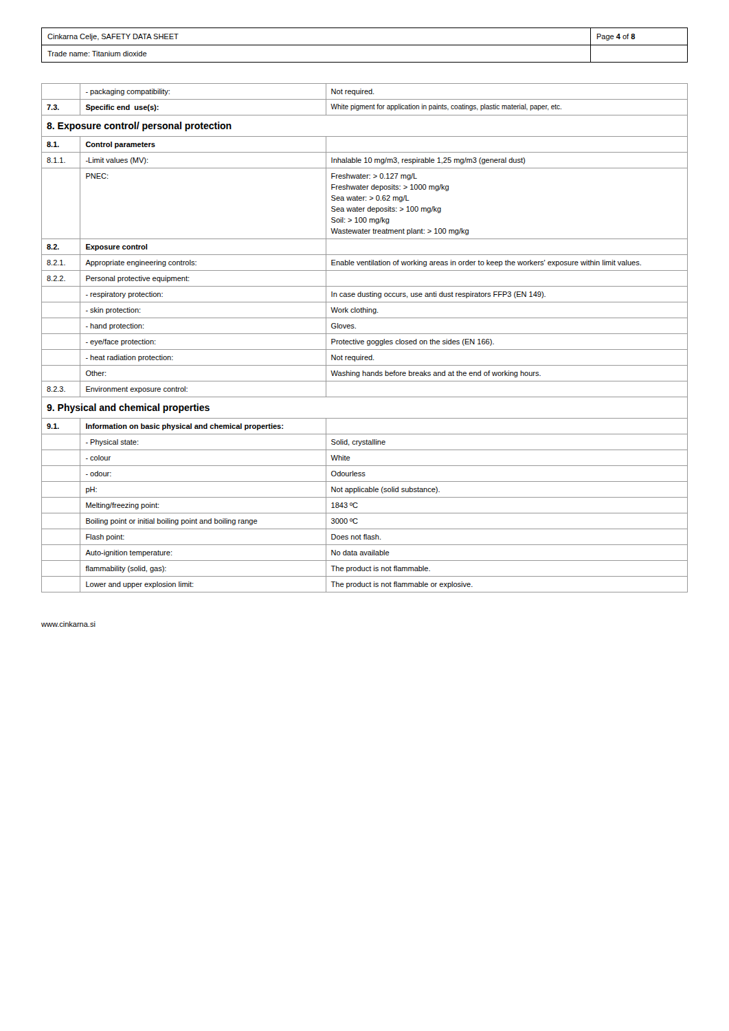| Cinkarna Celje, SAFETY DATA SHEET | Page 4 of 8 |
| Trade name: Titanium dioxide | |
| | - packaging compatibility: | Not required. |
| 7.3. | Specific end use(s): | White pigment for application in paints, coatings, plastic material, paper, etc. |
| 8. Exposure control/ personal protection |
| 8.1. | Control parameters | |
| 8.1.1. | -Limit values (MV): | Inhalable 10 mg/m3, respirable 1,25 mg/m3 (general dust) |
| | PNEC: | Freshwater: > 0.127 mg/L Freshwater deposits: > 1000 mg/kg Sea water: > 0.62 mg/L Sea water deposits: > 100 mg/kg Soil: > 100 mg/kg Wastewater treatment plant: > 100 mg/kg |
| 8.2. | Exposure control | |
| 8.2.1. | Appropriate engineering controls: | Enable ventilation of working areas in order to keep the workers' exposure within limit values. |
| 8.2.2. | Personal protective equipment: | |
| | - respiratory protection: | In case dusting occurs, use anti dust respirators FFP3 (EN 149). |
| | - skin protection: | Work clothing. |
| | - hand protection: | Gloves. |
| | - eye/face protection: | Protective goggles closed on the sides (EN 166). |
| | - heat radiation protection: | Not required. |
| | Other: | Washing hands before breaks and at the end of working hours. |
| 8.2.3. | Environment exposure control: | |
| 9. Physical and chemical properties |
| 9.1. | Information on basic physical and chemical properties: | |
| | - Physical state: | Solid, crystalline |
| | - colour | White |
| | - odour: | Odourless |
| | pH: | Not applicable (solid substance). |
| | Melting/freezing point: | 1843 ºC |
| | Boiling point or initial boiling point and boiling range | 3000 ºC |
| | Flash point: | Does not flash. |
| | Auto-ignition temperature: | No data available |
| | flammability (solid, gas): | The product is not flammable. |
| | Lower and upper explosion limit: | The product is not flammable or explosive. |
www.cinkarna.si